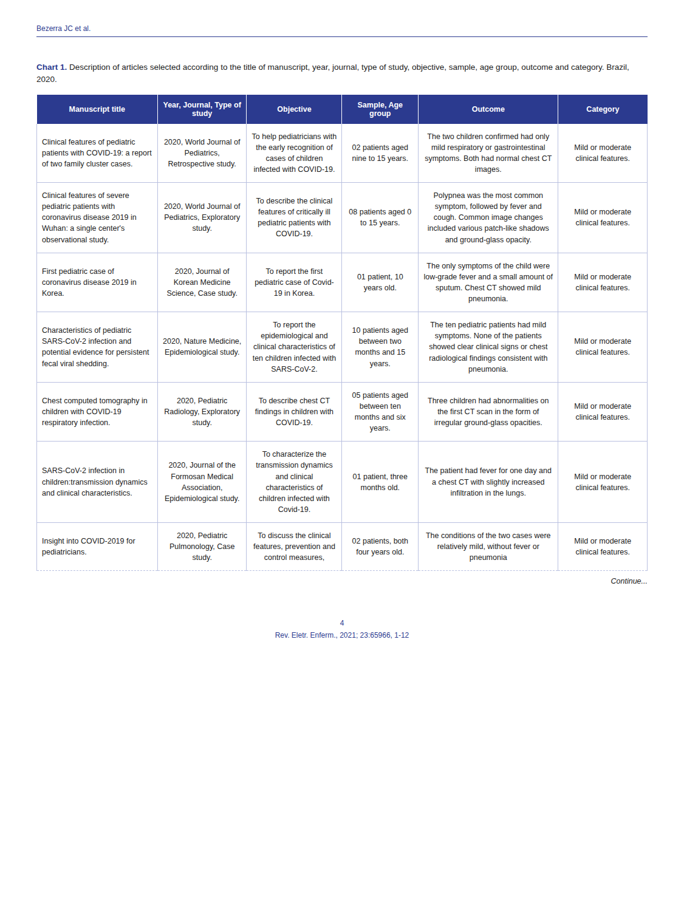Bezerra JC et al.
Chart 1. Description of articles selected according to the title of manuscript, year, journal, type of study, objective, sample, age group, outcome and category. Brazil, 2020.
| Manuscript title | Year, Journal, Type of study | Objective | Sample, Age group | Outcome | Category |
| --- | --- | --- | --- | --- | --- |
| Clinical features of pediatric patients with COVID-19: a report of two family cluster cases. | 2020, World Journal of Pediatrics, Retrospective study. | To help pediatricians with the early recognition of cases of children infected with COVID-19. | 02 patients aged nine to 15 years. | The two children confirmed had only mild respiratory or gastrointestinal symptoms. Both had normal chest CT images. | Mild or moderate clinical features. |
| Clinical features of severe pediatric patients with coronavirus disease 2019 in Wuhan: a single center's observational study. | 2020, World Journal of Pediatrics, Exploratory study. | To describe the clinical features of critically ill pediatric patients with COVID-19. | 08 patients aged 0 to 15 years. | Polypnea was the most common symptom, followed by fever and cough. Common image changes included various patch-like shadows and ground-glass opacity. | Mild or moderate clinical features. |
| First pediatric case of coronavirus disease 2019 in Korea. | 2020, Journal of Korean Medicine Science, Case study. | To report the first pediatric case of Covid-19 in Korea. | 01 patient, 10 years old. | The only symptoms of the child were low-grade fever and a small amount of sputum. Chest CT showed mild pneumonia. | Mild or moderate clinical features. |
| Characteristics of pediatric SARS-CoV-2 infection and potential evidence for persistent fecal viral shedding. | 2020, Nature Medicine, Epidemiological study. | To report the epidemiological and clinical characteristics of ten children infected with SARS-CoV-2. | 10 patients aged between two months and 15 years. | The ten pediatric patients had mild symptoms. None of the patients showed clear clinical signs or chest radiological findings consistent with pneumonia. | Mild or moderate clinical features. |
| Chest computed tomography in children with COVID-19 respiratory infection. | 2020, Pediatric Radiology, Exploratory study. | To describe chest CT findings in children with COVID-19. | 05 patients aged between ten months and six years. | Three children had abnormalities on the first CT scan in the form of irregular ground-glass opacities. | Mild or moderate clinical features. |
| SARS-CoV-2 infection in children:transmission dynamics and clinical characteristics. | 2020, Journal of the Formosan Medical Association, Epidemiological study. | To characterize the transmission dynamics and clinical characteristics of children infected with Covid-19. | 01 patient, three months old. | The patient had fever for one day and a chest CT with slightly increased infiltration in the lungs. | Mild or moderate clinical features. |
| Insight into COVID-2019 for pediatricians. | 2020, Pediatric Pulmonology, Case study. | To discuss the clinical features, prevention and control measures, | 02 patients, both four years old. | The conditions of the two cases were relatively mild, without fever or pneumonia | Mild or moderate clinical features. |
Continue...
4
Rev. Eletr. Enferm., 2021; 23:65966, 1-12